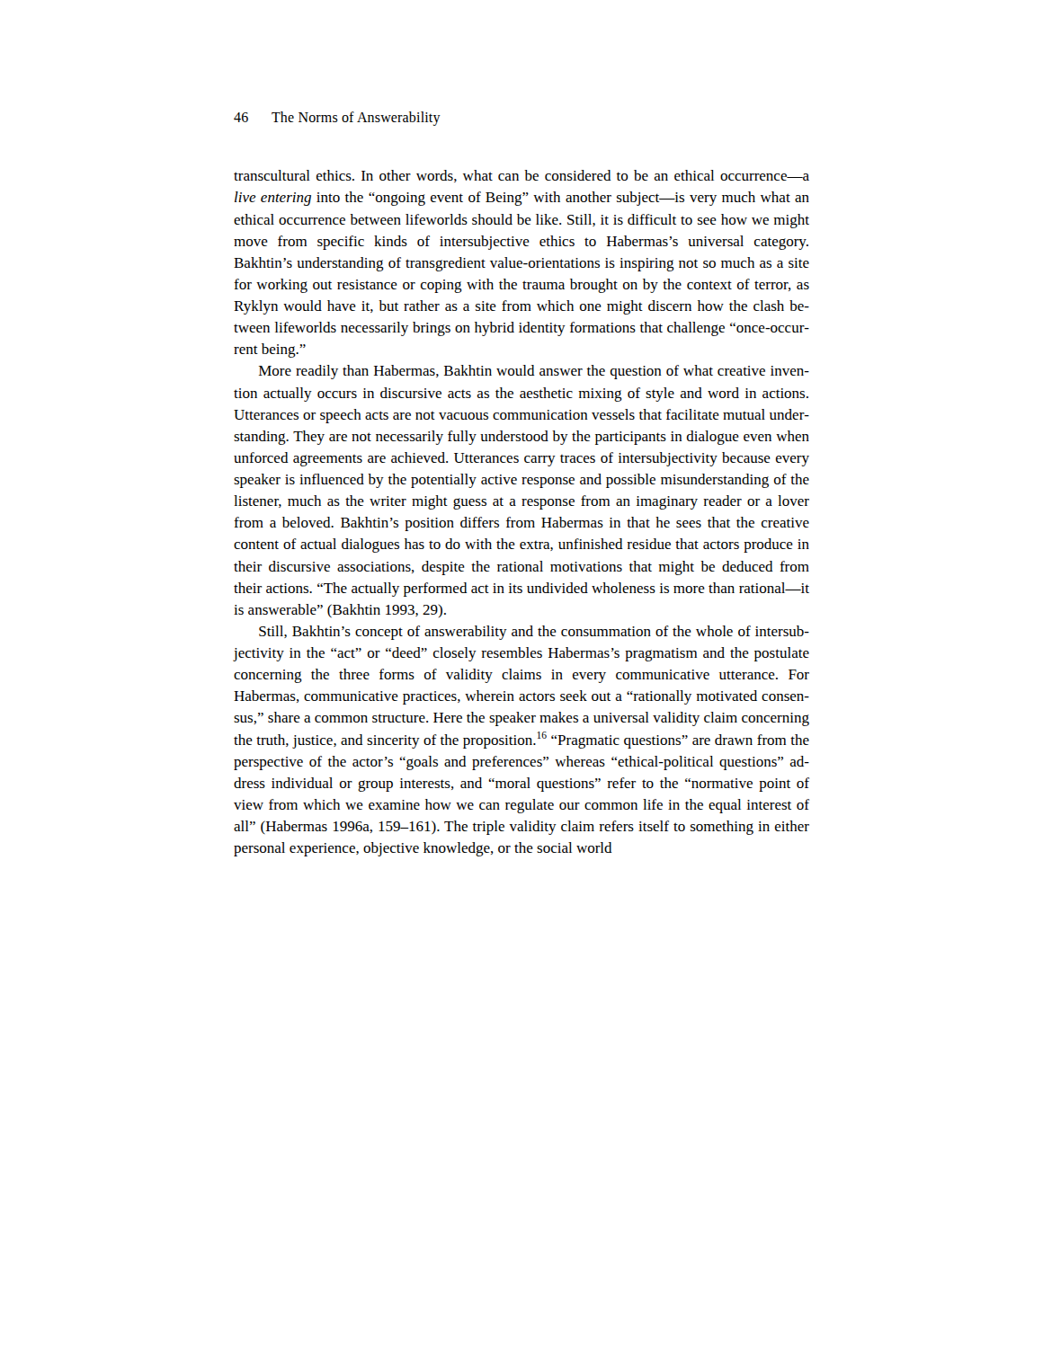46 The Norms of Answerability
transcultural ethics. In other words, what can be considered to be an ethical occurrence—a live entering into the “ongoing event of Being” with another subject—is very much what an ethical occurrence between lifeworlds should be like. Still, it is difficult to see how we might move from specific kinds of intersubjective ethics to Habermas’s universal category. Bakhtin’s understanding of transgredient value-orientations is inspiring not so much as a site for working out resistance or coping with the trauma brought on by the context of terror, as Ryklyn would have it, but rather as a site from which one might discern how the clash between lifeworlds necessarily brings on hybrid identity formations that challenge “once-occurrent being.”
More readily than Habermas, Bakhtin would answer the question of what creative invention actually occurs in discursive acts as the aesthetic mixing of style and word in actions. Utterances or speech acts are not vacuous communication vessels that facilitate mutual understanding. They are not necessarily fully understood by the participants in dialogue even when unforced agreements are achieved. Utterances carry traces of intersubjectivity because every speaker is influenced by the potentially active response and possible misunderstanding of the listener, much as the writer might guess at a response from an imaginary reader or a lover from a beloved. Bakhtin’s position differs from Habermas in that he sees that the creative content of actual dialogues has to do with the extra, unfinished residue that actors produce in their discursive associations, despite the rational motivations that might be deduced from their actions. “The actually performed act in its undivided wholeness is more than rational—it is answerable” (Bakhtin 1993, 29).
Still, Bakhtin’s concept of answerability and the consummation of the whole of intersubjectivity in the “act” or “deed” closely resembles Habermas’s pragmatism and the postulate concerning the three forms of validity claims in every communicative utterance. For Habermas, communicative practices, wherein actors seek out a “rationally motivated consensus,” share a common structure. Here the speaker makes a universal validity claim concerning the truth, justice, and sincerity of the proposition.16 “Pragmatic questions” are drawn from the perspective of the actor’s “goals and preferences” whereas “ethical-political questions” address individual or group interests, and “moral questions” refer to the “normative point of view from which we examine how we can regulate our common life in the equal interest of all” (Habermas 1996a, 159–161). The triple validity claim refers itself to something in either personal experience, objective knowledge, or the social world